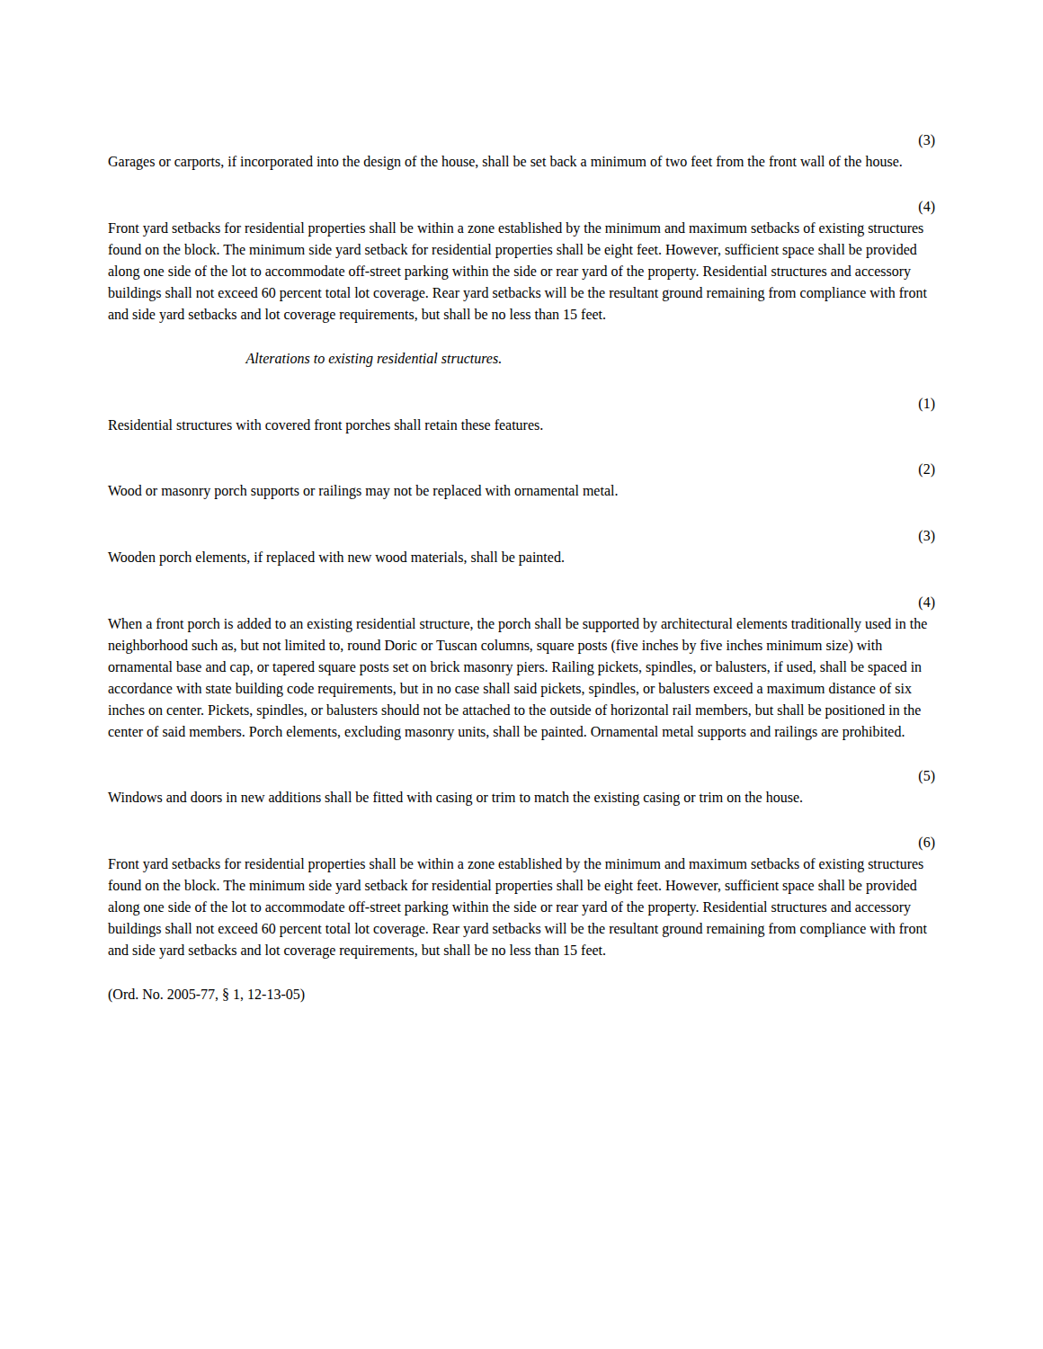(3)
Garages or carports, if incorporated into the design of the house, shall be set back a minimum of two feet from the front wall of the house.
(4)
Front yard setbacks for residential properties shall be within a zone established by the minimum and maximum setbacks of existing structures found on the block. The minimum side yard setback for residential properties shall be eight feet. However, sufficient space shall be provided along one side of the lot to accommodate off-street parking within the side or rear yard of the property. Residential structures and accessory buildings shall not exceed 60 percent total lot coverage. Rear yard setbacks will be the resultant ground remaining from compliance with front and side yard setbacks and lot coverage requirements, but shall be no less than 15 feet.
Alterations to existing residential structures.
(1)
Residential structures with covered front porches shall retain these features.
(2)
Wood or masonry porch supports or railings may not be replaced with ornamental metal.
(3)
Wooden porch elements, if replaced with new wood materials, shall be painted.
(4)
When a front porch is added to an existing residential structure, the porch shall be supported by architectural elements traditionally used in the neighborhood such as, but not limited to, round Doric or Tuscan columns, square posts (five inches by five inches minimum size) with ornamental base and cap, or tapered square posts set on brick masonry piers. Railing pickets, spindles, or balusters, if used, shall be spaced in accordance with state building code requirements, but in no case shall said pickets, spindles, or balusters exceed a maximum distance of six inches on center. Pickets, spindles, or balusters should not be attached to the outside of horizontal rail members, but shall be positioned in the center of said members. Porch elements, excluding masonry units, shall be painted. Ornamental metal supports and railings are prohibited.
(5)
Windows and doors in new additions shall be fitted with casing or trim to match the existing casing or trim on the house.
(6)
Front yard setbacks for residential properties shall be within a zone established by the minimum and maximum setbacks of existing structures found on the block. The minimum side yard setback for residential properties shall be eight feet. However, sufficient space shall be provided along one side of the lot to accommodate off-street parking within the side or rear yard of the property. Residential structures and accessory buildings shall not exceed 60 percent total lot coverage. Rear yard setbacks will be the resultant ground remaining from compliance with front and side yard setbacks and lot coverage requirements, but shall be no less than 15 feet.
(Ord. No. 2005-77, § 1, 12-13-05)